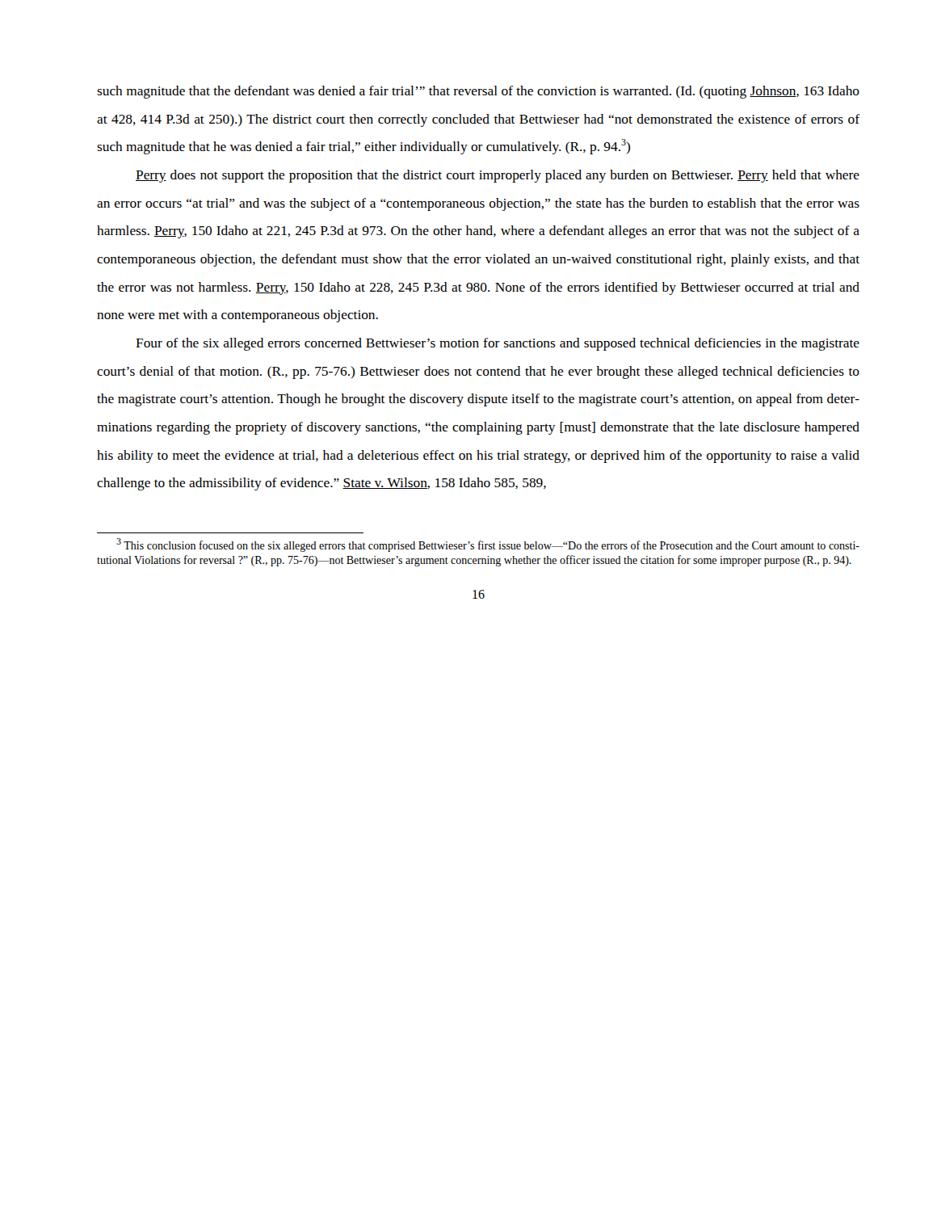such magnitude that the defendant was denied a fair trial’” that reversal of the conviction is warranted. (Id. (quoting Johnson, 163 Idaho at 428, 414 P.3d at 250).) The district court then correctly concluded that Bettwieser had “not demonstrated the existence of errors of such magnitude that he was denied a fair trial,” either individually or cumulatively. (R., p. 94.3)
Perry does not support the proposition that the district court improperly placed any burden on Bettwieser. Perry held that where an error occurs “at trial” and was the subject of a “contemporaneous objection,” the state has the burden to establish that the error was harmless. Perry, 150 Idaho at 221, 245 P.3d at 973. On the other hand, where a defendant alleges an error that was not the subject of a contemporaneous objection, the defendant must show that the error violated an un-waived constitutional right, plainly exists, and that the error was not harmless. Perry, 150 Idaho at 228, 245 P.3d at 980. None of the errors identified by Bettwieser occurred at trial and none were met with a contemporaneous objection.
Four of the six alleged errors concerned Bettwieser’s motion for sanctions and supposed technical deficiencies in the magistrate court’s denial of that motion. (R., pp. 75-76.) Bettwieser does not contend that he ever brought these alleged technical deficiencies to the magistrate court’s attention. Though he brought the discovery dispute itself to the magistrate court’s attention, on appeal from determinations regarding the propriety of discovery sanctions, “the complaining party [must] demonstrate that the late disclosure hampered his ability to meet the evidence at trial, had a deleterious effect on his trial strategy, or deprived him of the opportunity to raise a valid challenge to the admissibility of evidence.” State v. Wilson, 158 Idaho 585, 589,
3 This conclusion focused on the six alleged errors that comprised Bettwieser’s first issue below—“Do the errors of the Prosecution and the Court amount to constitutional Violations for reversal ?” (R., pp. 75-76)—not Bettwieser’s argument concerning whether the officer issued the citation for some improper purpose (R., p. 94).
16